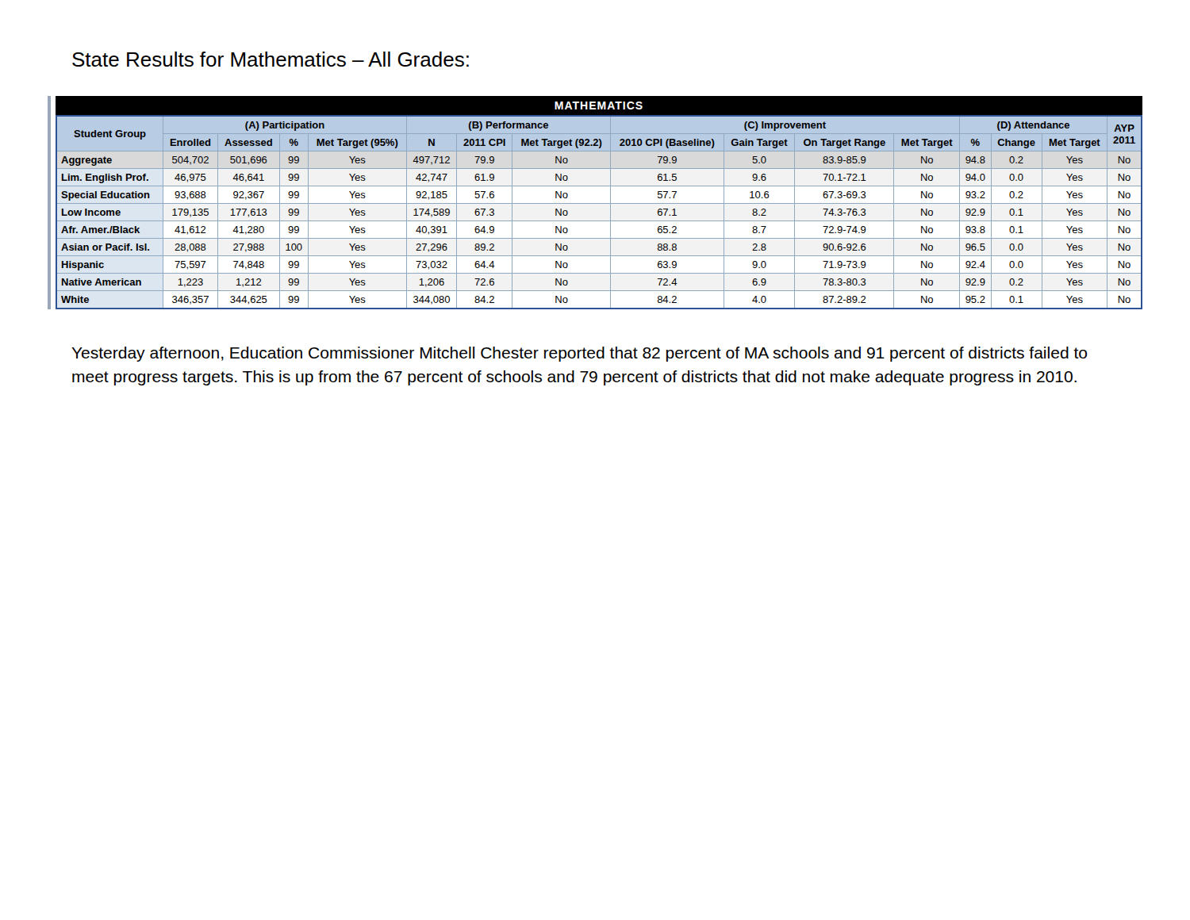State Results for Mathematics – All Grades:
MATHEMATICS
| Student Group | (A) Participation | (B) Performance | (C) Improvement | (D) Attendance | AYP 2011 |
| --- | --- | --- | --- | --- | --- |
| Enrolled | Assessed | % | Met Target (95%) | N | 2011 CPI | Met Target (92.2) | 2010 CPI (Baseline) | Gain Target | On Target Range | Met Target | % | Change | Met Target |
| Aggregate | 504,702 | 501,696 | 99 | Yes | 497,712 | 79.9 | No | 79.9 | 5.0 | 83.9-85.9 | No | 94.8 | 0.2 | Yes | No |
| Lim. English Prof. | 46,975 | 46,641 | 99 | Yes | 42,747 | 61.9 | No | 61.5 | 9.6 | 70.1-72.1 | No | 94.0 | 0.0 | Yes | No |
| Special Education | 93,688 | 92,367 | 99 | Yes | 92,185 | 57.6 | No | 57.7 | 10.6 | 67.3-69.3 | No | 93.2 | 0.2 | Yes | No |
| Low Income | 179,135 | 177,613 | 99 | Yes | 174,589 | 67.3 | No | 67.1 | 8.2 | 74.3-76.3 | No | 92.9 | 0.1 | Yes | No |
| Afr. Amer./Black | 41,612 | 41,280 | 99 | Yes | 40,391 | 64.9 | No | 65.2 | 8.7 | 72.9-74.9 | No | 93.8 | 0.1 | Yes | No |
| Asian or Pacif. Isl. | 28,088 | 27,988 | 100 | Yes | 27,296 | 89.2 | No | 88.8 | 2.8 | 90.6-92.6 | No | 96.5 | 0.0 | Yes | No |
| Hispanic | 75,597 | 74,848 | 99 | Yes | 73,032 | 64.4 | No | 63.9 | 9.0 | 71.9-73.9 | No | 92.4 | 0.0 | Yes | No |
| Native American | 1,223 | 1,212 | 99 | Yes | 1,206 | 72.6 | No | 72.4 | 6.9 | 78.3-80.3 | No | 92.9 | 0.2 | Yes | No |
| White | 346,357 | 344,625 | 99 | Yes | 344,080 | 84.2 | No | 84.2 | 4.0 | 87.2-89.2 | No | 95.2 | 0.1 | Yes | No |
Yesterday afternoon, Education Commissioner Mitchell Chester reported that 82 percent of MA schools and 91 percent of districts failed to meet progress targets. This is up from the 67 percent of schools and 79 percent of districts that did not make adequate progress in 2010.